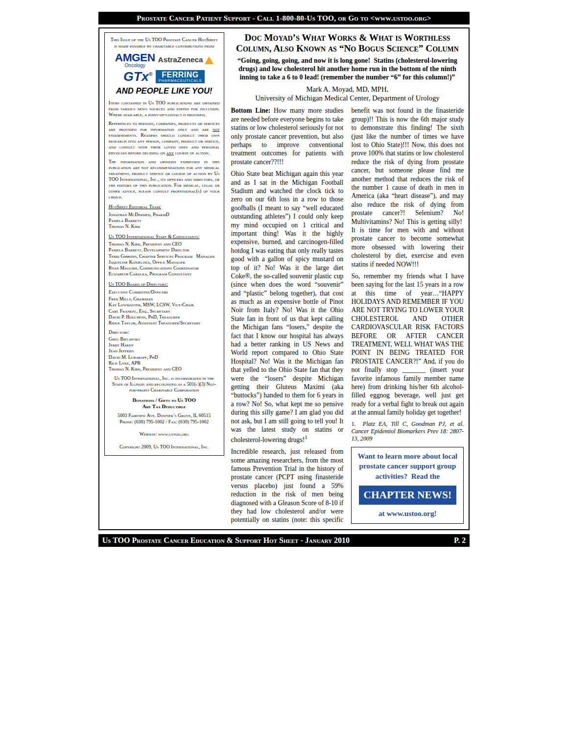Prostate Cancer Patient Support - Call 1-800-80-Us TOO, or Go to <www.ustoo.org>
This Issue of the Us TOO Prostate Cancer HotSheet is made possible by charitable contributions from
AMGENOncology AstraZeneca
GTx® FERRINGPHARMACEUTICALS
AND PEOPLE LIKE YOU!
Items contained in Us TOO publications are obtained from various news sources and edited for inclusion. Where available, a point-of-contact is provided.
References to persons, companies, products or services are provided for information only and are not endorsements. Readers should conduct their own research into any person, company, product or service, and consult with their loved ones and personal physician before deciding on any course of action.
The information and opinions expressed in this publication are not recommendations for any medical treatment, product service or course of action by Us TOO International, Inc., its officers and directors, or the editors of this publication. For medical, legal or other advice, please consult professional(s) of your choice.
HotSheet Editorial Team:
Jonathan McDermed, PharmD
Pamela Barrett
Thomas N. Kirk
Us TOO International Staff & Consultants:
Thomas N. Kirk, President and CEO
Pamela Barrett, Development Director
Terri Gibbons, Chapter Services Program Manager
Jaqueline Konieczka, Office Manager
Ryan Maguire, Communications Coordinator
Elizabeth Cabalka, Program Consultant
Us TOO Board of Directors:
Executive Committee/Officers
Fred Mills, Chairman
Kay Lowmaster, MSW, LCSW, Vice-Chair
Carl Frankel, Esq., Secretary
David P. Houchens, PhD, Treasurer
Ridge Taylor, Assistant Treasurer/Secretary
Directors:
Greg Bielawski
Jerry Hardy
Jean Jeffries
David M. Lubaroff, PhD
Rick Lyke, APR
Thomas N. Kirk, President and CEO
Us TOO International, Inc. is incorporated in the State of Illinois and recognized as a 501(c)(3) Not-for-profit Charitable Corporation
Donations / Gifts to Us TOO
Are Tax Deductible
5003 Fairview Ave. Downer’s Grove, IL 60515
Phone: (630) 795-1002 / Fax: (630) 795-1602
Website: www.ustoo.org
Copyright 2009, Us TOO International, Inc.
Doc Moyad’s What Works & What is Worthless Column, Also Known as “No Bogus Science” Column
“Going, going, going, and now it is long gone! Statins (cholesterol-lowering drugs) and low cholesterol hit another home run in the bottom of the ninth inning to take a 6 to 0 lead! (remember the number “6” for this column!)”
Mark A. Moyad, MD, MPH,
University of Michigan Medical Center, Department of Urology
Bottom Line: How many more studies are needed before everyone begins to take statins or low cholesterol seriously for not only prostate cancer prevention, but also perhaps to improve conventional treatment outcomes for patients with prostate cancer??!!!
Ohio State beat Michigan again this year and as I sat in the Michigan Football Stadium and watched the clock tick to zero on our 6th loss in a row to those goofballs (I meant to say “well educated outstanding athletes”) I could only keep my mind occupied on 1 critical and important thing! Was it the highly expensive, burned, and carcinogen-filled hotdog I was eating that only really tastes good with a gallon of spicy mustard on top of it? No! Was it the large diet Coke®, the so-called souvenir plastic cup (since when does the word “souvenir” and “plastic” belong together), that cost as much as an expensive bottle of Pinot Noir from Italy? No! Was it the Ohio State fan in front of us that kept calling the Michigan fans “losers,” despite the fact that I know our hospital has always had a better ranking in US News and World report compared to Ohio State Hospital? No! Was it the Michigan fan that yelled to the Ohio State fan that they were the “losers” despite Michigan getting their Gluteus Maximi (aka “buttocks”) handed to them for 6 years in a row? No! So, what kept me so pensive during this silly game? I am glad you did not ask, but I am still going to tell you! It was the latest study on statins or cholesterol-lowering drugs!1
Incredible research, just released from some amazing researchers, from the most famous Prevention Trial in the history of prostate cancer (PCPT using finasteride versus placebo) just found a 59% reduction in the risk of men being diagnosed with a Gleason Score of 8-10 if they had low cholesterol and/or were potentially on statins (note: this specific benefit was not found in the finasteride group)!! This is now the 6th major study to demonstrate this finding! The sixth (just like the number of times we have lost to Ohio State)!!! Now, this does not prove 100% that statins or low cholesterol reduce the risk of dying from prostate cancer, but someone please find me another method that reduces the risk of the number 1 cause of death in men in America (aka “heart disease”), and may also reduce the risk of dying from prostate cancer?! Selenium? No! Multivitamins? No! This is getting silly! It is time for men with and without prostate cancer to become somewhat more obsessed with lowering their cholesterol by diet, exercise and even statins if needed NOW!!!
So, remember my friends what I have been saying for the last 15 years in a row at this time of year…“HAPPY HOLIDAYS AND REMEMBER IF YOU ARE NOT TRYING TO LOWER YOUR CHOLESTEROL AND OTHER CARDIOVASCULAR RISK FACTORS BEFORE OR AFTER CANCER TREATMENT, WELL WHAT WAS THE POINT IN BEING TREATED FOR PROSTATE CANCER?!” And, if you do not finally stop _______ (insert your favorite infamous family member name here) from drinking his/her 6th alcohol-filled eggnog beverage, well just get ready for a verbal fight to break out again at the annual family holiday get together!
1. Platz EA, Till C, Goodman PJ, et al. Cancer Epidemiol Biomarkers Prev 18: 2807-13, 2009
Want to learn more about local prostate cancer support group activities? Read the
CHAPTER NEWS!
at www.ustoo.org!
Us TOO Prostate Cancer Education & Support Hot Sheet - January 2010 P. 2